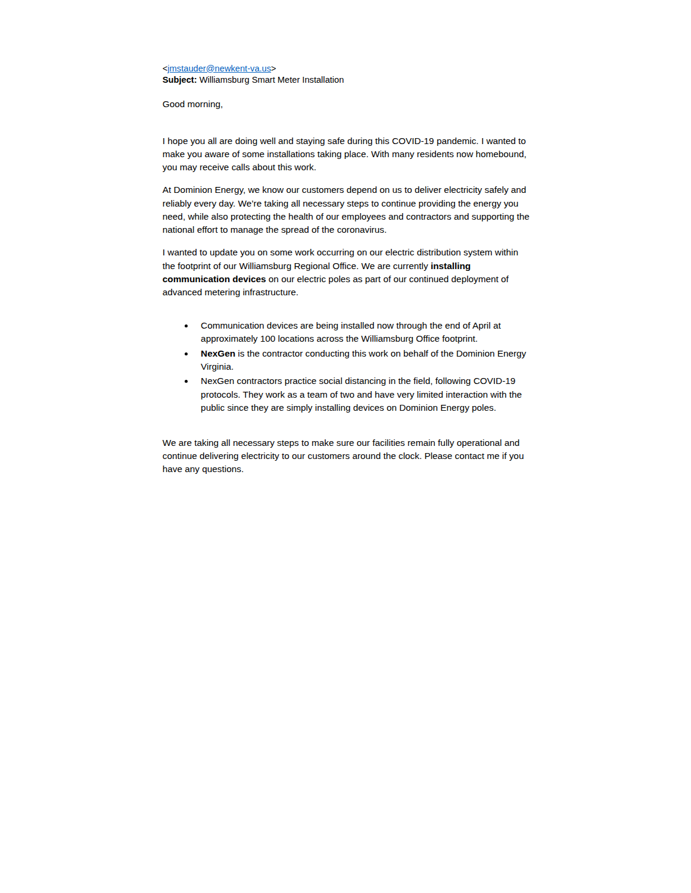<jmstauder@newkent-va.us>
Subject: Williamsburg Smart Meter Installation
Good morning,
I hope you all are doing well and staying safe during this COVID-19 pandemic. I wanted to make you aware of some installations taking place. With many residents now homebound, you may receive calls about this work.
At Dominion Energy, we know our customers depend on us to deliver electricity safely and reliably every day. We’re taking all necessary steps to continue providing the energy you need, while also protecting the health of our employees and contractors and supporting the national effort to manage the spread of the coronavirus.
I wanted to update you on some work occurring on our electric distribution system within the footprint of our Williamsburg Regional Office. We are currently installing communication devices on our electric poles as part of our continued deployment of advanced metering infrastructure.
Communication devices are being installed now through the end of April at approximately 100 locations across the Williamsburg Office footprint.
NexGen is the contractor conducting this work on behalf of the Dominion Energy Virginia.
NexGen contractors practice social distancing in the field, following COVID-19 protocols. They work as a team of two and have very limited interaction with the public since they are simply installing devices on Dominion Energy poles.
We are taking all necessary steps to make sure our facilities remain fully operational and continue delivering electricity to our customers around the clock. Please contact me if you have any questions.